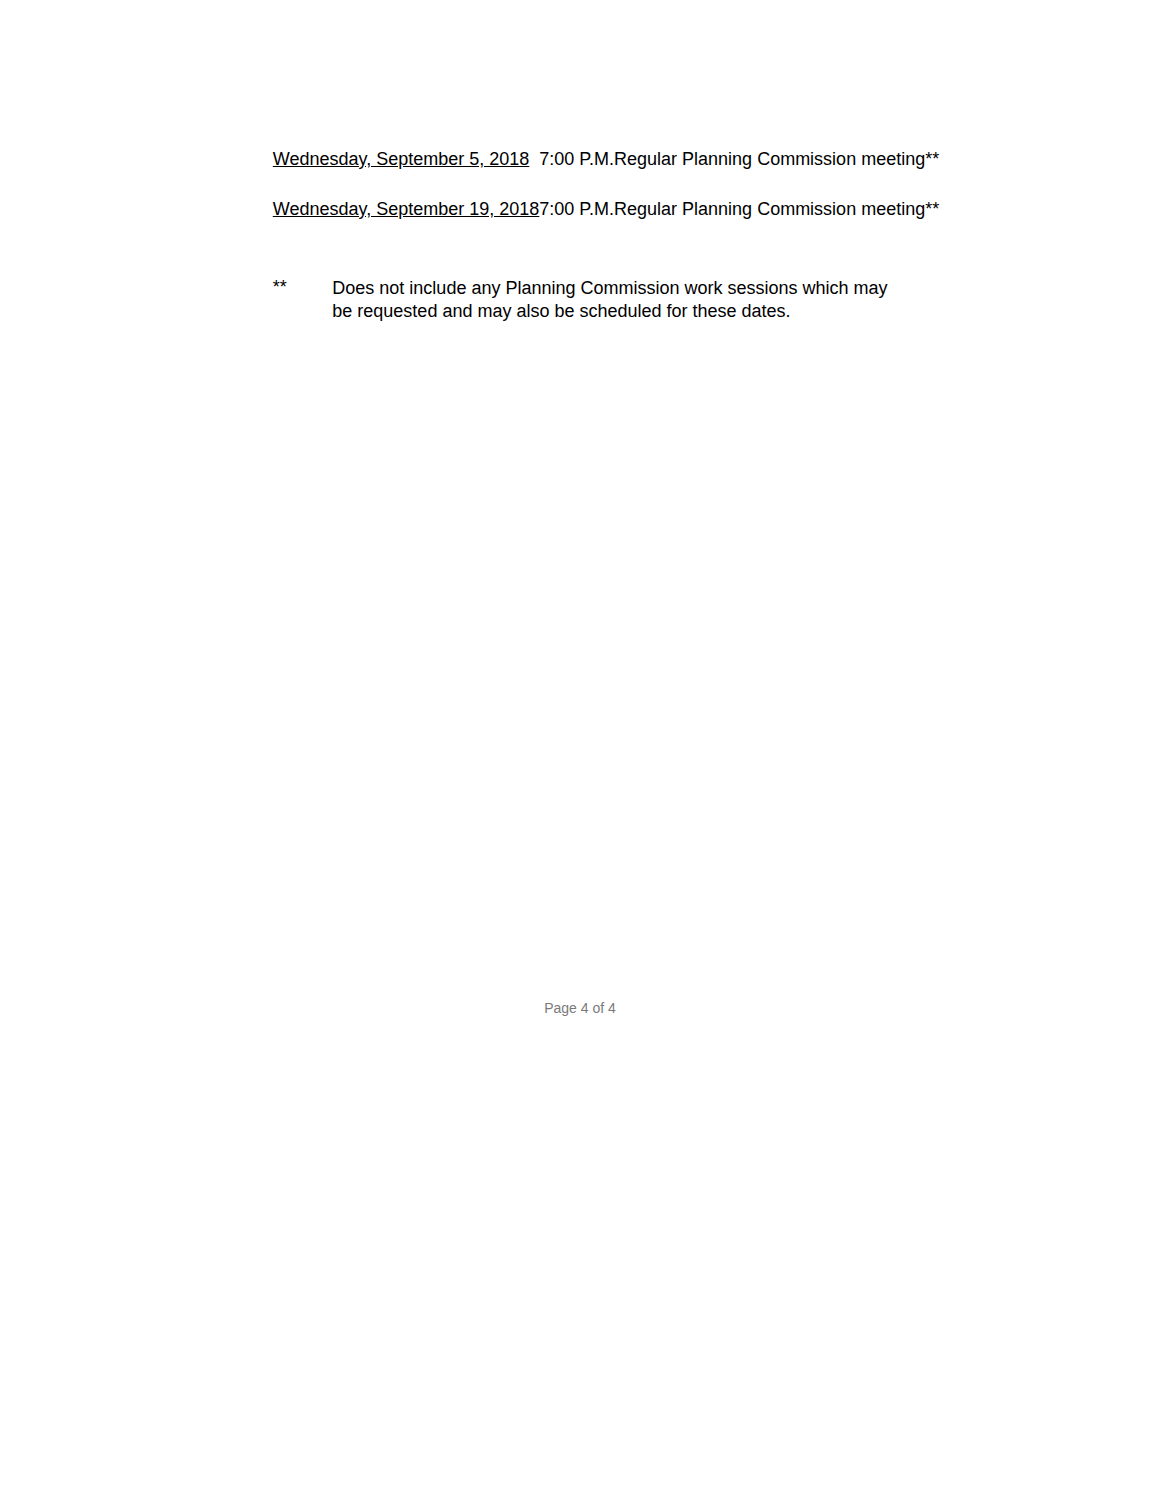| Wednesday, September 5, 2018 | 7:00 P.M. | Regular Planning Commission meeting** |
| Wednesday, September 19, 2018 | 7:00 P.M. | Regular Planning Commission meeting** |
**
Does not include any Planning Commission work sessions which may be requested and may also be scheduled for these dates.
Page 4 of 4